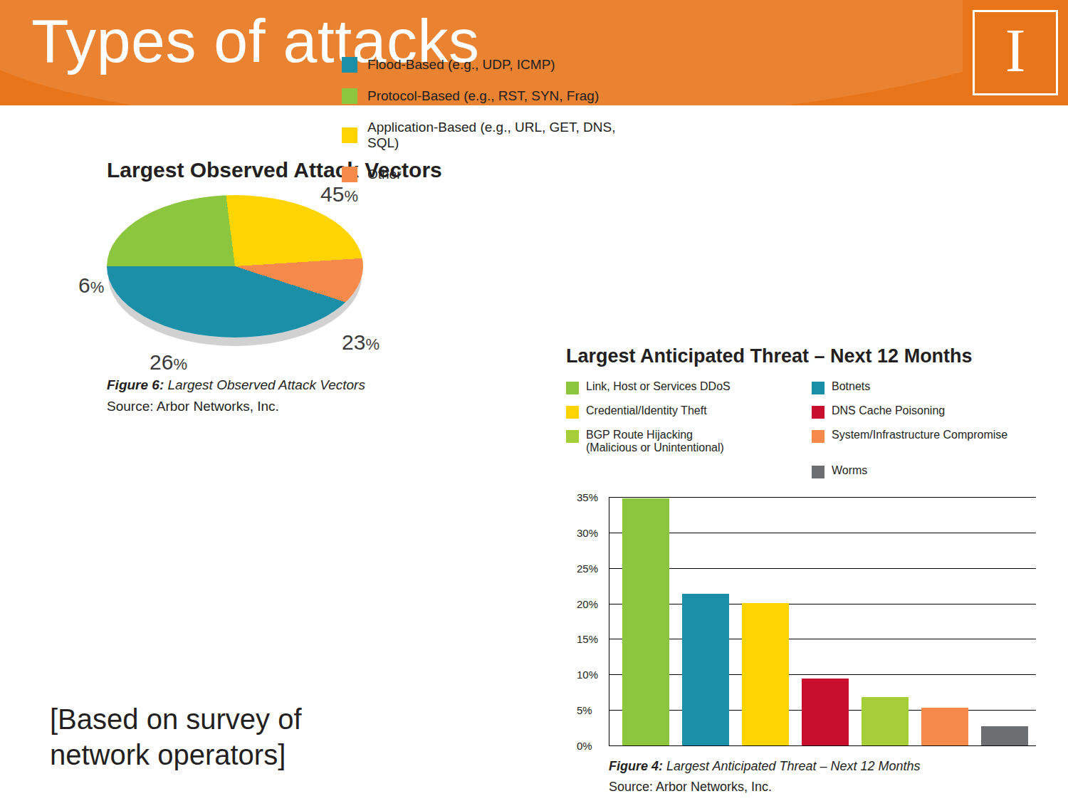Types of attacks
I
Largest Observed Attack Vectors
45%
23%
26%
6%
Figure 6: Largest Observed Attack Vectors Source: Arbor Networks, Inc.
Flood-Based (e.g., UDP, ICMP)
Protocol-Based (e.g., RST, SYN, Frag)
Application-Based (e.g., URL, GET, DNS, SQL)
Other
Largest Anticipated Threat – Next 12 Months
Link, Host or Services DDoS
Botnets
Credential/Identity Theft
DNS Cache Poisoning
BGP Route Hijacking(Malicious or Unintentional)
System/Infrastructure Compromise
Worms
Survey Respondents
35%
30%
25%
20%
15%
10%
5%
0%
Figure 4: Largest Anticipated Threat – Next 12 Months Source: Arbor Networks, Inc.
[Based on survey of
network operators]